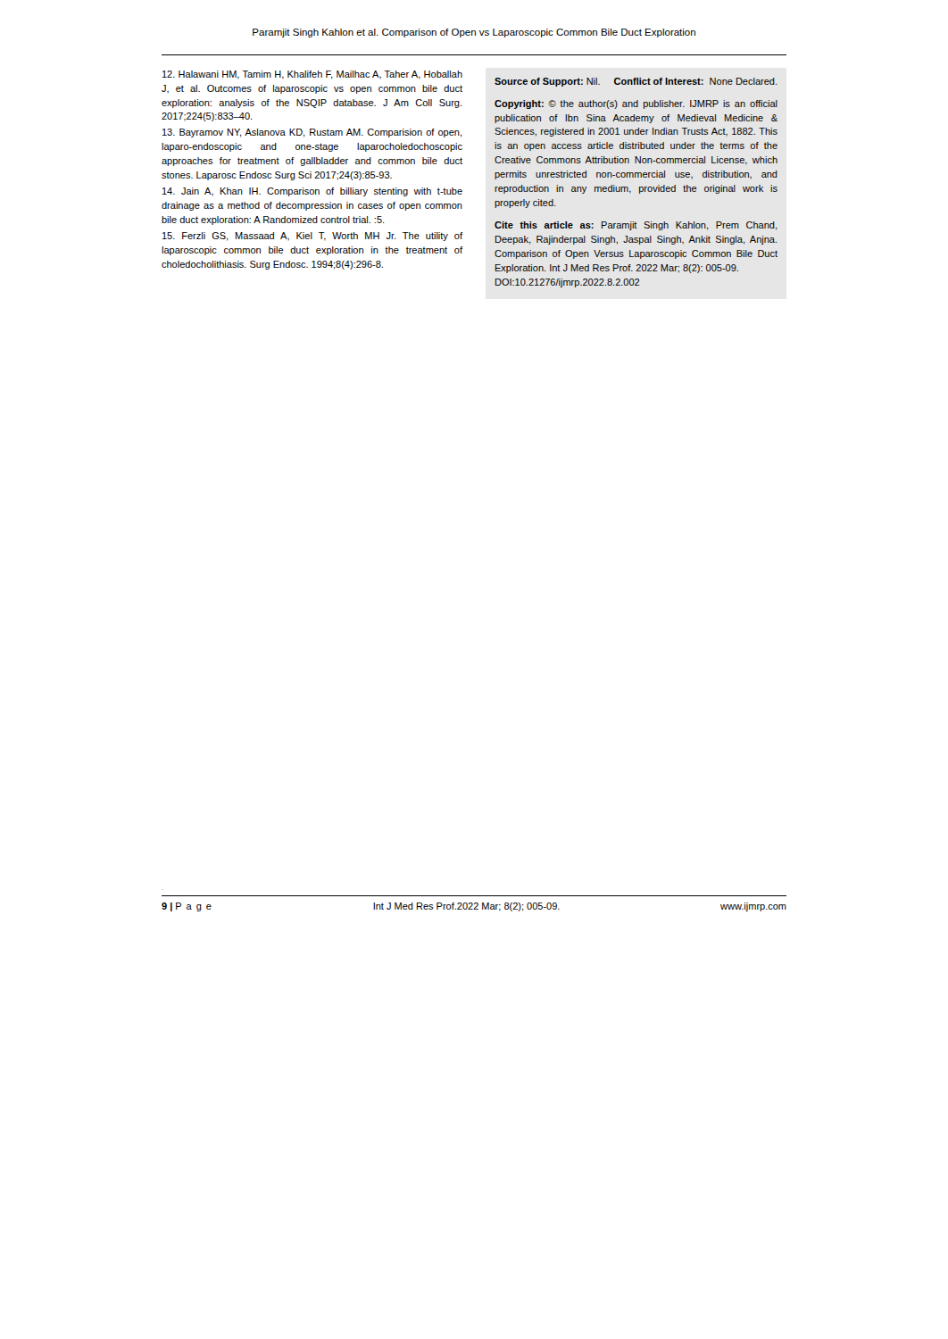Paramjit Singh Kahlon et al. Comparison of Open vs Laparoscopic Common Bile Duct Exploration
12. Halawani HM, Tamim H, Khalifeh F, Mailhac A, Taher A, Hoballah J, et al. Outcomes of laparoscopic vs open common bile duct exploration: analysis of the NSQIP database. J Am Coll Surg. 2017;224(5):833–40.
13. Bayramov NY, Aslanova KD, Rustam AM. Comparision of open, laparo-endoscopic and one-stage laparocholedochoscopic approaches for treatment of gallbladder and common bile duct stones. Laparosc Endosc Surg Sci 2017;24(3):85-93.
14. Jain A, Khan IH. Comparison of billiary stenting with t-tube drainage as a method of decompression in cases of open common bile duct exploration: A Randomized control trial. :5.
15. Ferzli GS, Massaad A, Kiel T, Worth MH Jr. The utility of laparoscopic common bile duct exploration in the treatment of choledocholithiasis. Surg Endosc. 1994;8(4):296-8.
Source of Support: Nil. Conflict of Interest: None Declared.
Copyright: © the author(s) and publisher. IJMRP is an official publication of Ibn Sina Academy of Medieval Medicine & Sciences, registered in 2001 under Indian Trusts Act, 1882. This is an open access article distributed under the terms of the Creative Commons Attribution Non-commercial License, which permits unrestricted non-commercial use, distribution, and reproduction in any medium, provided the original work is properly cited.
Cite this article as: Paramjit Singh Kahlon, Prem Chand, Deepak, Rajinderpal Singh, Jaspal Singh, Ankit Singla, Anjna. Comparison of Open Versus Laparoscopic Common Bile Duct Exploration. Int J Med Res Prof. 2022 Mar; 8(2): 005-09.
DOI:10.21276/ijmrp.2022.8.2.002
.
9 | P a g e
Int J Med Res Prof.2022 Mar; 8(2); 005-09.
www.ijmrp.com